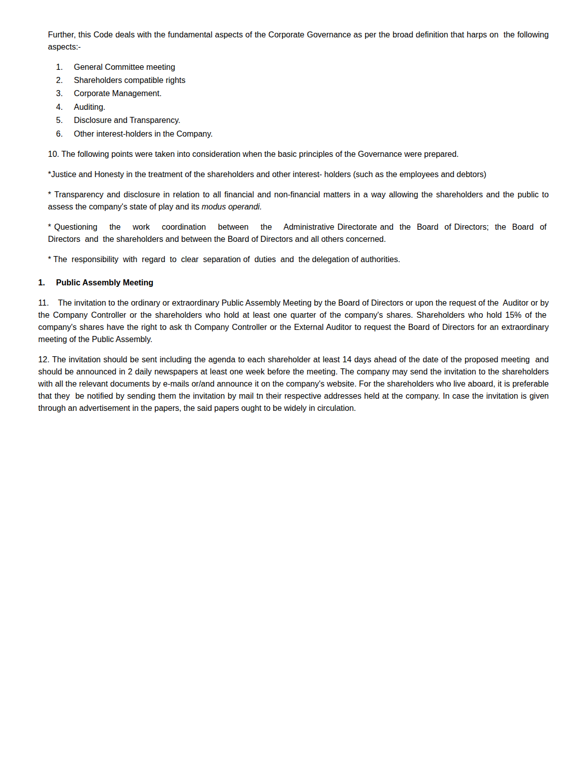Further, this Code deals with the fundamental aspects of the Corporate Governance as per the broad definition that harps on the following aspects:-
1. General Committee meeting
2. Shareholders compatible rights
3. Corporate Management.
4. Auditing.
5. Disclosure and Transparency.
6. Other interest-holders in the Company.
10. The following points were taken into consideration when the basic principles of the Governance were prepared.
*Justice and Honesty in the treatment of the shareholders and other interest- holders (such as the employees and debtors)
* Transparency and disclosure in relation to all financial and non-financial matters in a way allowing the shareholders and the public to assess the company's state of play and its modus operandi.
* Questioning the work coordination between the Administrative Directorate and the Board of Directors; the Board of Directors and the shareholders and between the Board of Directors and all others concerned.
* The responsibility with regard to clear separation of duties and the delegation of authorities.
1. Public Assembly Meeting
11. The invitation to the ordinary or extraordinary Public Assembly Meeting by the Board of Directors or upon the request of the Auditor or by the Company Controller or the shareholders who hold at least one quarter of the company's shares. Shareholders who hold 15% of the company's shares have the right to ask th Company Controller or the External Auditor to request the Board of Directors for an extraordinary meeting of the Public Assembly.
12. The invitation should be sent including the agenda to each shareholder at least 14 days ahead of the date of the proposed meeting and should be announced in 2 daily newspapers at least one week before the meeting. The company may send the invitation to the shareholders with all the relevant documents by e-mails or/and announce it on the company's website. For the shareholders who live aboard, it is preferable that they be notified by sending them the invitation by mail tn their respective addresses held at the company. In case the invitation is given through an advertisement in the papers, the said papers ought to be widely in circulation.